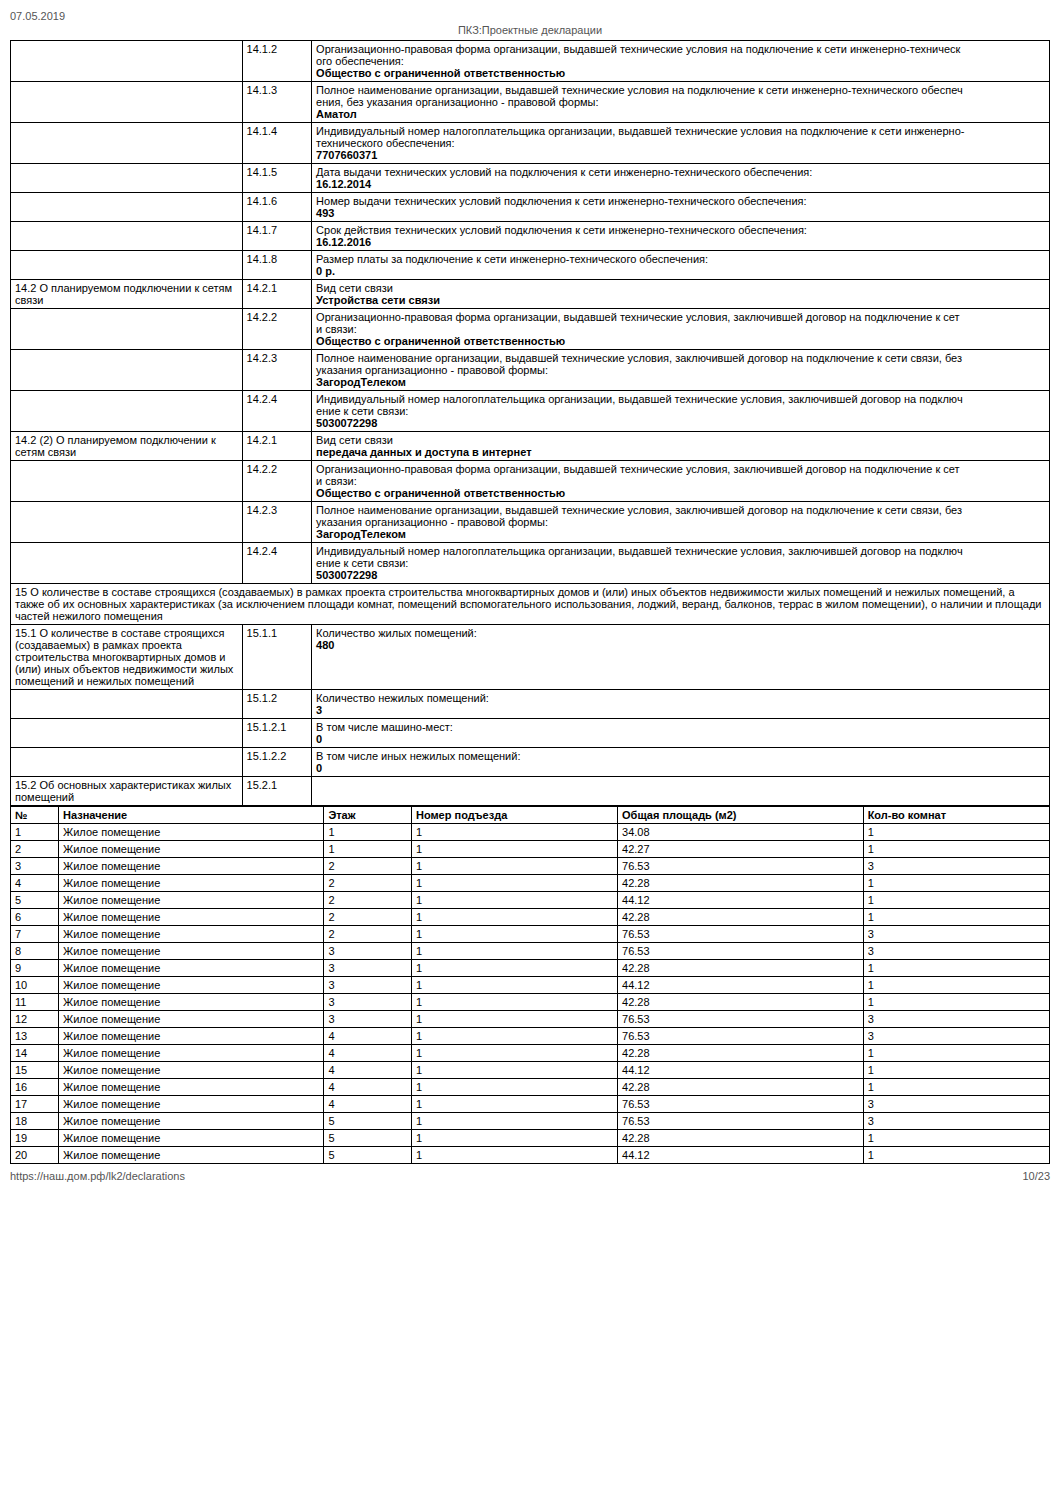07.05.2019
ПКЗ:Проектные декларации
| | 14.1.2 | Организационно-правовая форма организации, выдавшей технические условия на подключение к сети инженерно-техническ ого обеспечения: Общество с ограниченной ответственностью |
| | 14.1.3 | Полное наименование организации, выдавшей технические условия на подключение к сети инженерно-технического обеспеч ения, без указания организационно - правовой формы: Аматол |
| | 14.1.4 | Индивидуальный номер налогоплательщика организации, выдавшей технические условия на подключение к сети инженерно- технического обеспечения: 7707660371 |
| | 14.1.5 | Дата выдачи технических условий на подключения к сети инженерно-технического обеспечения: 16.12.2014 |
| | 14.1.6 | Номер выдачи технических условий подключения к сети инженерно-технического обеспечения: 493 |
| | 14.1.7 | Срок действия технических условий подключения к сети инженерно-технического обеспечения: 16.12.2016 |
| | 14.1.8 | Размер платы за подключение к сети инженерно-технического обеспечения: 0 р. |
| 14.2 О планируемом подключении к сетям связи | 14.2.1 | Вид сети связи Устройства сети связи |
| | 14.2.2 | Организационно-правовая форма организации, выдавшей технические условия, заключившей договор на подключение к сет и связи: Общество с ограниченной ответственностью |
| | 14.2.3 | Полное наименование организации, выдавшей технические условия, заключившей договор на подключение к сети связи, без указания организационно - правовой формы: ЗагородТелеком |
| | 14.2.4 | Индивидуальный номер налогоплательщика организации, выдавшей технические условия, заключившей договор на подключ ение к сети связи: 5030072298 |
| 14.2 (2) О планируемом подключении к сетям связи | 14.2.1 | Вид сети связи передача данных и доступа в интернет |
| | 14.2.2 | Организационно-правовая форма организации, выдавшей технические условия, заключившей договор на подключение к сет и связи: Общество с ограниченной ответственностью |
| | 14.2.3 | Полное наименование организации, выдавшей технические условия, заключившей договор на подключение к сети связи, без указания организационно - правовой формы: ЗагородТелеком |
| | 14.2.4 | Индивидуальный номер налогоплательщика организации, выдавшей технические условия, заключившей договор на подключ ение к сети связи: 5030072298 |
| 15 О количестве в составе строящихся (создаваемых) в рамках проекта строительства многоквартирных домов и (или) иных объектов недвижимости жилых помещений и нежилых помещений, а также об их основных характеристиках (за исключением площади комнат, помещений вспомогательного использования, лоджий, веранд, балконов, террас в жилом помещении), о наличии и площади частей нежилого помещения |
| 15.1 О количестве в составе строящихся (создаваемых) в рамках проекта строительства многоквартирных домов и (или) иных объектов недвижимости жилых помещений и нежилых помещений | 15.1.1 | Количество жилых помещений: 480 |
| | 15.1.2 | Количество нежилых помещений: 3 |
| | 15.1.2.1 | В том числе машино-мест: 0 |
| | 15.1.2.2 | В том числе иных нежилых помещений: 0 |
| 15.2 Об основных характеристиках жилых помещений | 15.2.1 | |
| № | Назначение | Этаж | Номер подъезда | Общая площадь (м2) | Кол-во комнат |
| --- | --- | --- | --- | --- | --- |
| 1 | Жилое помещение | 1 | 1 | 34.08 | 1 |
| 2 | Жилое помещение | 1 | 1 | 42.27 | 1 |
| 3 | Жилое помещение | 2 | 1 | 76.53 | 3 |
| 4 | Жилое помещение | 2 | 1 | 42.28 | 1 |
| 5 | Жилое помещение | 2 | 1 | 44.12 | 1 |
| 6 | Жилое помещение | 2 | 1 | 42.28 | 1 |
| 7 | Жилое помещение | 2 | 1 | 76.53 | 3 |
| 8 | Жилое помещение | 3 | 1 | 76.53 | 3 |
| 9 | Жилое помещение | 3 | 1 | 42.28 | 1 |
| 10 | Жилое помещение | 3 | 1 | 44.12 | 1 |
| 11 | Жилое помещение | 3 | 1 | 42.28 | 1 |
| 12 | Жилое помещение | 3 | 1 | 76.53 | 3 |
| 13 | Жилое помещение | 4 | 1 | 76.53 | 3 |
| 14 | Жилое помещение | 4 | 1 | 42.28 | 1 |
| 15 | Жилое помещение | 4 | 1 | 44.12 | 1 |
| 16 | Жилое помещение | 4 | 1 | 42.28 | 1 |
| 17 | Жилое помещение | 4 | 1 | 76.53 | 3 |
| 18 | Жилое помещение | 5 | 1 | 76.53 | 3 |
| 19 | Жилое помещение | 5 | 1 | 42.28 | 1 |
| 20 | Жилое помещение | 5 | 1 | 44.12 | 1 |
https://наш.дом.рф/lk2/declarations 10/23